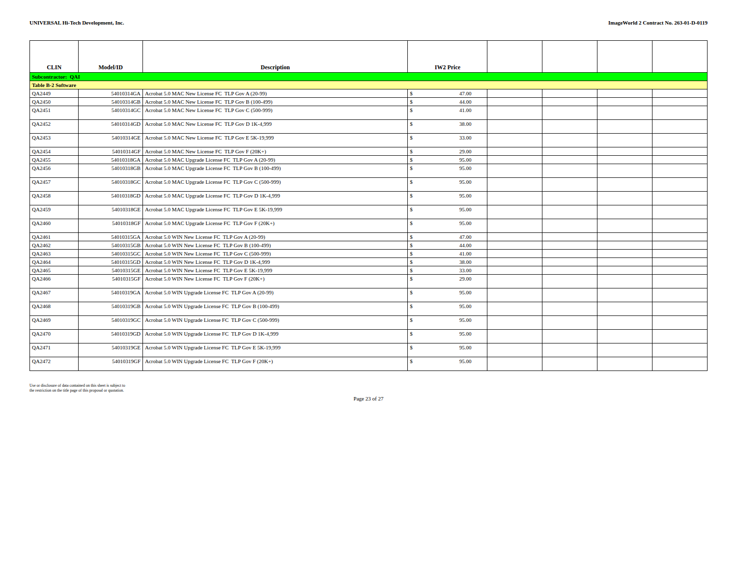UNIVERSAL Hi-Tech Development, Inc.
ImageWorld 2 Contract No. 263-01-D-0119
| Subcontractor: QAI |
| Table B-2 Software |
| CLIN | Model/ID | Description | IW2 Price | | | | |
| QA2449 | 54010314GA | Acrobat 5.0 MAC New License FC TLP Gov A (20-99) | $ 47.00 | | | | |
| QA2450 | 54010314GB | Acrobat 5.0 MAC New License FC TLP Gov B (100-499) | $ 44.00 | | | | |
| QA2451 | 54010314GC | Acrobat 5.0 MAC New License FC TLP Gov C (500-999) | $ 41.00 | | | | |
| QA2452 | 54010314GD | Acrobat 5.0 MAC New License FC TLP Gov D 1K-4,999 | $ 38.00 | | | | |
| QA2453 | 54010314GE | Acrobat 5.0 MAC New License FC TLP Gov E 5K-19,999 | $ 33.00 | | | | |
| QA2454 | 54010314GF | Acrobat 5.0 MAC New License FC TLP Gov F (20K+) | $ 29.00 | | | | |
| QA2455 | 54010318GA | Acrobat 5.0 MAC Upgrade License FC TLP Gov A (20-99) | $ 95.00 | | | | |
| QA2456 | 54010318GB | Acrobat 5.0 MAC Upgrade License FC TLP Gov B (100-499) | $ 95.00 | | | | |
| QA2457 | 54010318GC | Acrobat 5.0 MAC Upgrade License FC TLP Gov C (500-999) | $ 95.00 | | | | |
| QA2458 | 54010318GD | Acrobat 5.0 MAC Upgrade License FC TLP Gov D 1K-4,999 | $ 95.00 | | | | |
| QA2459 | 54010318GE | Acrobat 5.0 MAC Upgrade License FC TLP Gov E 5K-19,999 | $ 95.00 | | | | |
| QA2460 | 54010318GF | Acrobat 5.0 MAC Upgrade License FC TLP Gov F (20K+) | $ 95.00 | | | | |
| QA2461 | 54010315GA | Acrobat 5.0 WIN New License FC TLP Gov A (20-99) | $ 47.00 | | | | |
| QA2462 | 54010315GB | Acrobat 5.0 WIN New License FC TLP Gov B (100-499) | $ 44.00 | | | | |
| QA2463 | 54010315GC | Acrobat 5.0 WIN New License FC TLP Gov C (500-999) | $ 41.00 | | | | |
| QA2464 | 54010315GD | Acrobat 5.0 WIN New License FC TLP Gov D 1K-4,999 | $ 38.00 | | | | |
| QA2465 | 54010315GE | Acrobat 5.0 WIN New License FC TLP Gov E 5K-19,999 | $ 33.00 | | | | |
| QA2466 | 54010315GF | Acrobat 5.0 WIN New License FC TLP Gov F (20K+) | $ 29.00 | | | | |
| QA2467 | 54010319GA | Acrobat 5.0 WIN Upgrade License FC TLP Gov A (20-99) | $ 95.00 | | | | |
| QA2468 | 54010319GB | Acrobat 5.0 WIN Upgrade License FC TLP Gov B (100-499) | $ 95.00 | | | | |
| QA2469 | 54010319GC | Acrobat 5.0 WIN Upgrade License FC TLP Gov C (500-999) | $ 95.00 | | | | |
| QA2470 | 54010319GD | Acrobat 5.0 WIN Upgrade License FC TLP Gov D 1K-4,999 | $ 95.00 | | | | |
| QA2471 | 54010319GE | Acrobat 5.0 WIN Upgrade License FC TLP Gov E 5K-19,999 | $ 95.00 | | | | |
| QA2472 | 54010319GF | Acrobat 5.0 WIN Upgrade License FC TLP Gov F (20K+) | $ 95.00 | | | | |
Use or disclosure of data contained on this sheet is subject to
the restriction on the title page of this proposal or quotation.
Page 23 of 27